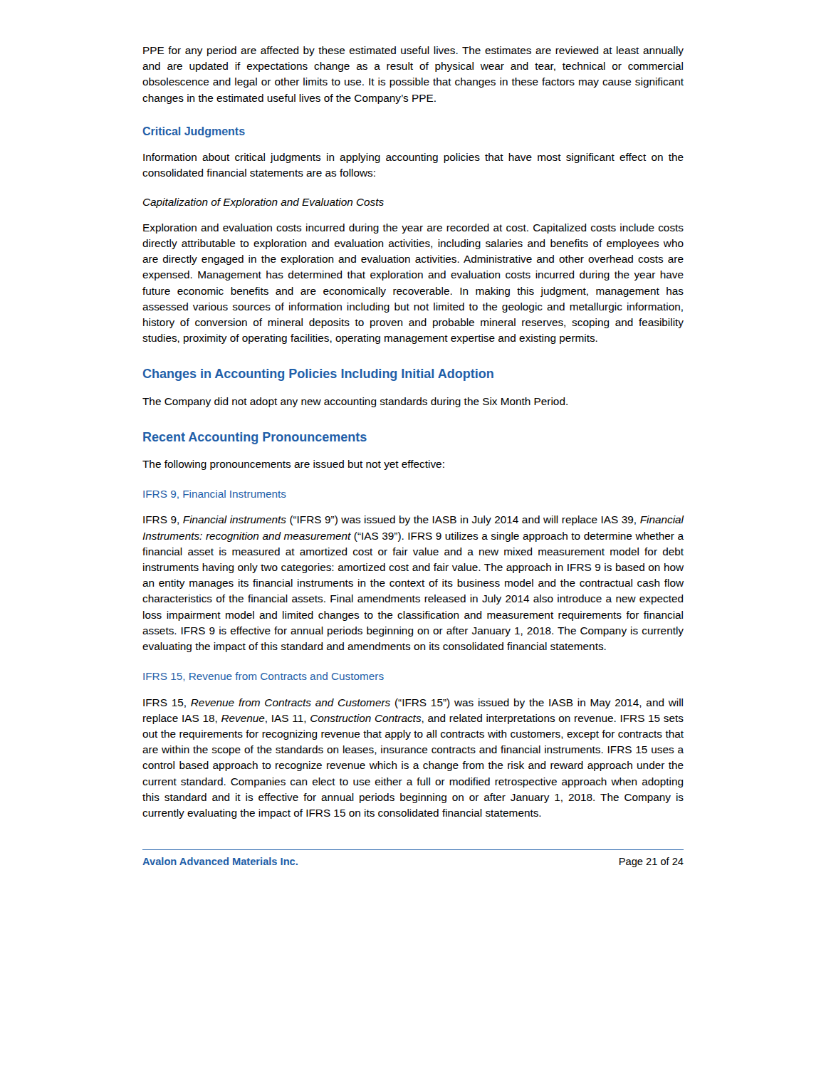PPE for any period are affected by these estimated useful lives. The estimates are reviewed at least annually and are updated if expectations change as a result of physical wear and tear, technical or commercial obsolescence and legal or other limits to use. It is possible that changes in these factors may cause significant changes in the estimated useful lives of the Company’s PPE.
Critical Judgments
Information about critical judgments in applying accounting policies that have most significant effect on the consolidated financial statements are as follows:
Capitalization of Exploration and Evaluation Costs
Exploration and evaluation costs incurred during the year are recorded at cost. Capitalized costs include costs directly attributable to exploration and evaluation activities, including salaries and benefits of employees who are directly engaged in the exploration and evaluation activities. Administrative and other overhead costs are expensed. Management has determined that exploration and evaluation costs incurred during the year have future economic benefits and are economically recoverable. In making this judgment, management has assessed various sources of information including but not limited to the geologic and metallurgic information, history of conversion of mineral deposits to proven and probable mineral reserves, scoping and feasibility studies, proximity of operating facilities, operating management expertise and existing permits.
Changes in Accounting Policies Including Initial Adoption
The Company did not adopt any new accounting standards during the Six Month Period.
Recent Accounting Pronouncements
The following pronouncements are issued but not yet effective:
IFRS 9, Financial Instruments
IFRS 9, Financial instruments (“IFRS 9”) was issued by the IASB in July 2014 and will replace IAS 39, Financial Instruments: recognition and measurement (“IAS 39”). IFRS 9 utilizes a single approach to determine whether a financial asset is measured at amortized cost or fair value and a new mixed measurement model for debt instruments having only two categories: amortized cost and fair value. The approach in IFRS 9 is based on how an entity manages its financial instruments in the context of its business model and the contractual cash flow characteristics of the financial assets. Final amendments released in July 2014 also introduce a new expected loss impairment model and limited changes to the classification and measurement requirements for financial assets. IFRS 9 is effective for annual periods beginning on or after January 1, 2018. The Company is currently evaluating the impact of this standard and amendments on its consolidated financial statements.
IFRS 15, Revenue from Contracts and Customers
IFRS 15, Revenue from Contracts and Customers (“IFRS 15”) was issued by the IASB in May 2014, and will replace IAS 18, Revenue, IAS 11, Construction Contracts, and related interpretations on revenue. IFRS 15 sets out the requirements for recognizing revenue that apply to all contracts with customers, except for contracts that are within the scope of the standards on leases, insurance contracts and financial instruments. IFRS 15 uses a control based approach to recognize revenue which is a change from the risk and reward approach under the current standard. Companies can elect to use either a full or modified retrospective approach when adopting this standard and it is effective for annual periods beginning on or after January 1, 2018. The Company is currently evaluating the impact of IFRS 15 on its consolidated financial statements.
Avalon Advanced Materials Inc. Page 21 of 24